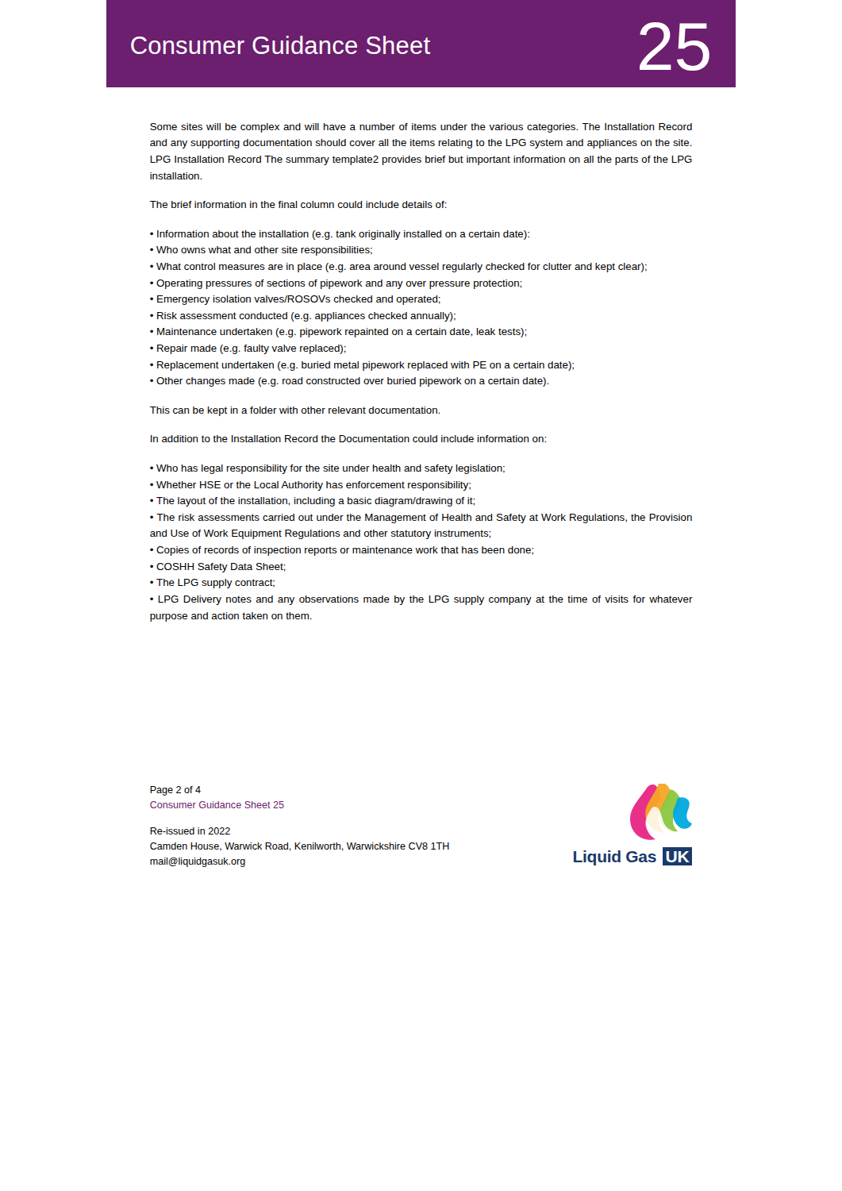Consumer Guidance Sheet
25
Some sites will be complex and will have a number of items under the various categories. The Installation Record and any supporting documentation should cover all the items relating to the LPG system and appliances on the site. LPG Installation Record The summary template2 provides brief but important information on all the parts of the LPG installation.
The brief information in the final column could include details of:
Information about the installation (e.g. tank originally installed on a certain date):
Who owns what and other site responsibilities;
What control measures are in place (e.g. area around vessel regularly checked for clutter and kept clear);
Operating pressures of sections of pipework and any over pressure protection;
Emergency isolation valves/ROSOVs checked and operated;
Risk assessment conducted (e.g. appliances checked annually);
Maintenance undertaken (e.g. pipework repainted on a certain date, leak tests);
Repair made (e.g. faulty valve replaced);
Replacement undertaken (e.g. buried metal pipework replaced with PE on a certain date);
Other changes made (e.g. road constructed over buried pipework on a certain date).
This can be kept in a folder with other relevant documentation.
In addition to the Installation Record the Documentation could include information on:
Who has legal responsibility for the site under health and safety legislation;
Whether HSE or the Local Authority has enforcement responsibility;
The layout of the installation, including a basic diagram/drawing of it;
The risk assessments carried out under the Management of Health and Safety at Work Regulations, the Provision and Use of Work Equipment Regulations and other statutory instruments;
Copies of records of inspection reports or maintenance work that has been done;
COSHH Safety Data Sheet;
The LPG supply contract;
LPG Delivery notes and any observations made by the LPG supply company at the time of visits for whatever purpose and action taken on them.
Page 2 of 4
Consumer Guidance Sheet 25
Re-issued in 2022
Camden House, Warwick Road, Kenilworth, Warwickshire CV8 1TH
mail@liquidgasuk.org
Liquid Gas UK